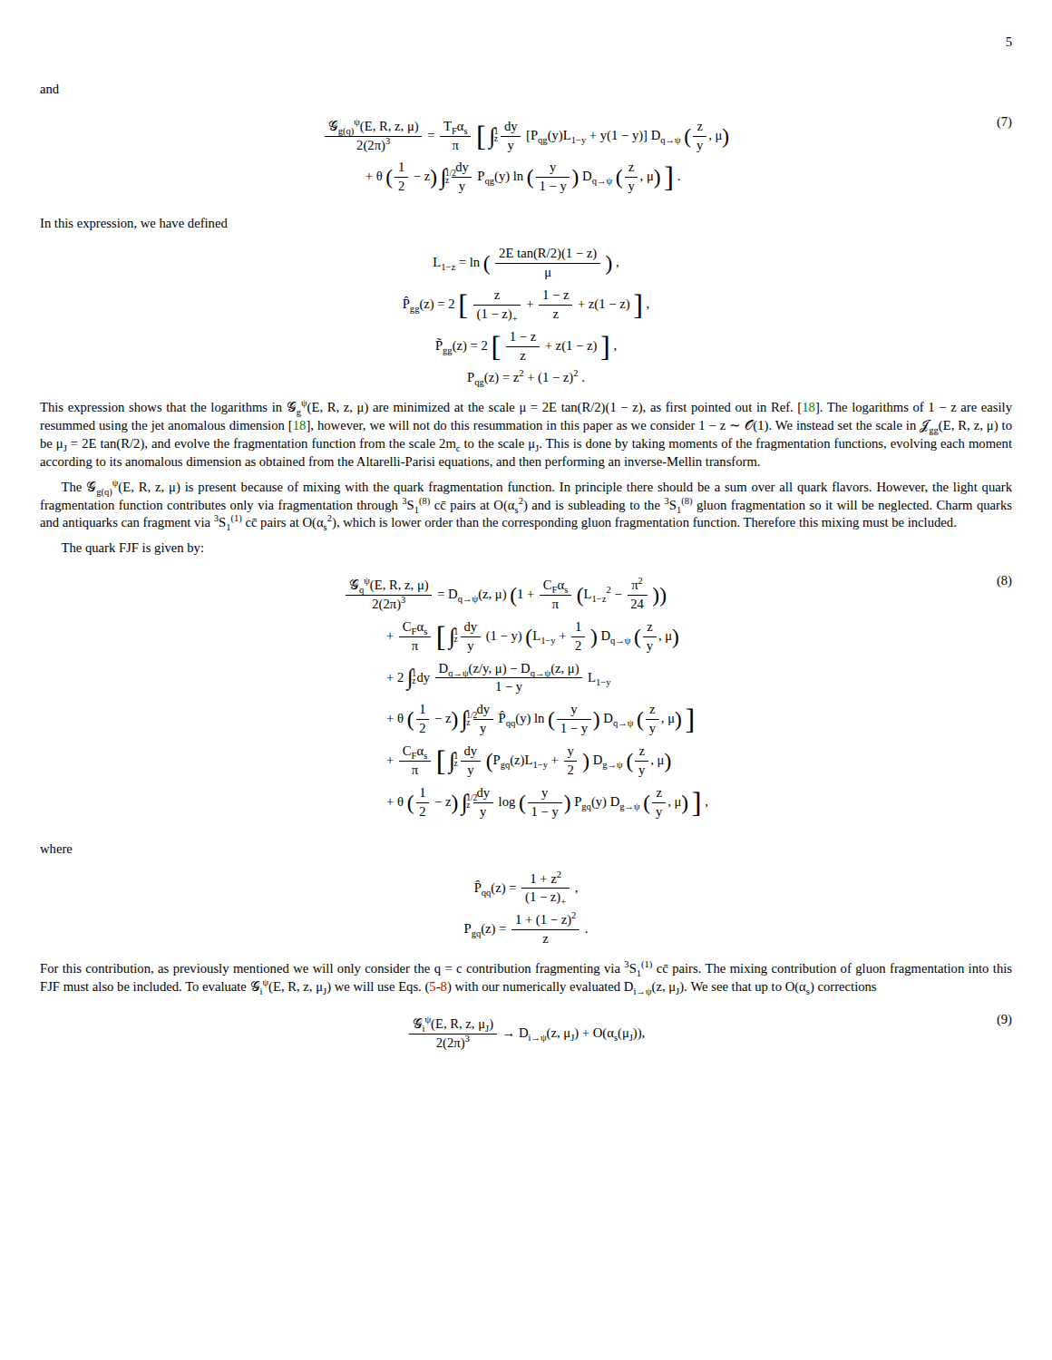5
and
(7)
𝒢g(q)ψ(E, R, z, μ) 2(2π)3 = TFαs π [ 1∫z dy y [Pqg(y)L1−y + y(1 − y)] Dq→ψ (zy, μ) + θ (12 − z) 1/2∫z dy y Pqg(y) ln (y 1 − y) Dq→ψ (zy, μ) ] .
In this expression, we have defined
L1−z = ln ( 2E tan(R/2)(1 − z) μ ) , P̂gg(z) = 2 [ z(1 − z)+ + 1 − z z + z(1 − z) ] , P̃gg(z) = 2 [ 1 − z z + z(1 − z) ] , Pqg(z) = z2 + (1 − z)2 .
This expression shows that the logarithms in 𝒢gψ(E, R, z, μ) are minimized at the scale μ = 2E tan(R/2)(1 − z), as first pointed out in Ref. [18]. The logarithms of 1 − z are easily resummed using the jet anomalous dimension [18], however, we will not do this resummation in this paper as we consider 1 − z ∼ 𝒪(1). We instead set the scale in 𝒥gg(E, R, z, μ) to be μJ = 2E tan(R/2), and evolve the fragmentation function from the scale 2mc to the scale μJ. This is done by taking moments of the fragmentation functions, evolving each moment according to its anomalous dimension as obtained from the Altarelli-Parisi equations, and then performing an inverse-Mellin transform.
The 𝒢g(q)ψ(E, R, z, μ) is present because of mixing with the quark fragmentation function. In principle there should be a sum over all quark flavors. However, the light quark fragmentation function contributes only via fragmentation through 3S1(8) cc̄ pairs at O(αs2) and is subleading to the 3S1(8) gluon fragmentation so it will be neglected. Charm quarks and antiquarks can fragment via 3S1(1) cc̄ pairs at O(αs2), which is lower order than the corresponding gluon fragmentation function. Therefore this mixing must be included.
The quark FJF is given by:
(8)
𝒢qψ(E, R, z, μ) 2(2π)3 = Dq→ψ(z, μ) (1 + CFαs π (L1−z2 − π224 )) + CFαs π [ 1∫z dy y (1 − y) (L1−y + 12 ) Dq→ψ (zy, μ) + 2 1∫z dy Dq→ψ(z/y, μ) − Dq→ψ(z, μ) 1 − y L1−y + θ (12 − z) 1/2∫z dy y P̂qq(y) ln (y 1 − y) Dq→ψ (zy, μ) ] + CFαs π [ 1∫z dy y (Pgq(z)L1−y + y 2 ) Dg→ψ (zy, μ) + θ (12 − z) 1/2∫z dy y log (y 1 − y) Pgq(y) Dg→ψ (zy, μ) ] ,
where
P̂qq(z) = 1 + z2(1 − z)+ , Pgq(z) = 1 + (1 − z)2 z .
For this contribution, as previously mentioned we will only consider the q = c contribution fragmenting via 3S1(1) cc̄ pairs. The mixing contribution of gluon fragmentation into this FJF must also be included. To evaluate 𝒢iψ(E, R, z, μJ) we will use Eqs. (5-8) with our numerically evaluated Di→ψ(z, μJ). We see that up to O(αs) corrections
(9)
𝒢iψ(E, R, z, μJ) 2(2π)3 → Di→ψ(z, μJ) + O(αs(μJ)),